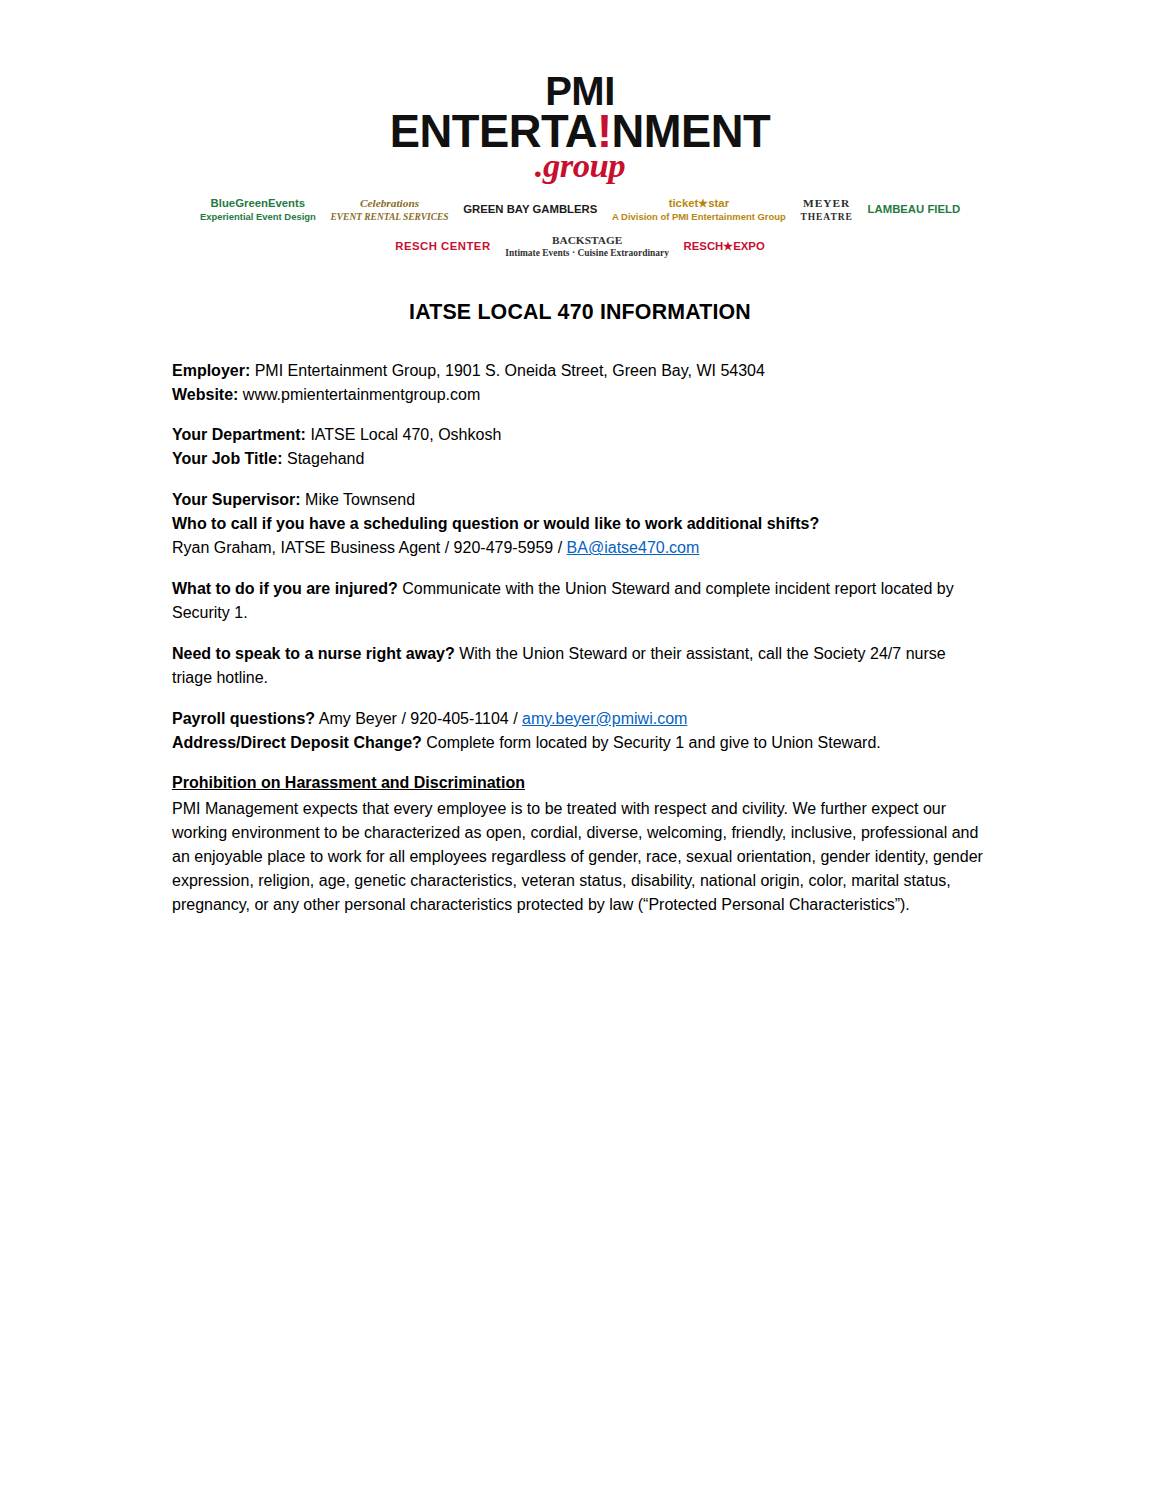PMI ENTERTA!NMENT .group
BlueGreenEvents
Experiential Event Design Celebrations
EVENT RENTAL SERVICES GREEN BAY GAMBLERS ticket★star
A Division of PMI Entertainment Group MEYER
THEATRE LAMBEAU FIELD RESCH CENTER BACKSTAGE
Intimate Events · Cuisine Extraordinary RESCH★EXPO
IATSE LOCAL 470 INFORMATION
Employer: PMI Entertainment Group, 1901 S. Oneida Street, Green Bay, WI 54304
Website: www.pmientertainmentgroup.com
Your Department: IATSE Local 470, Oshkosh
Your Job Title: Stagehand
Your Supervisor: Mike Townsend
Who to call if you have a scheduling question or would like to work additional shifts?
Ryan Graham, IATSE Business Agent / 920-479-5959 / BA@iatse470.com
What to do if you are injured? Communicate with the Union Steward and complete incident report located by Security 1.
Need to speak to a nurse right away? With the Union Steward or their assistant, call the Society 24/7 nurse triage hotline.
Payroll questions? Amy Beyer / 920-405-1104 / amy.beyer@pmiwi.com
Address/Direct Deposit Change? Complete form located by Security 1 and give to Union Steward.
Prohibition on Harassment and Discrimination
PMI Management expects that every employee is to be treated with respect and civility. We further expect our working environment to be characterized as open, cordial, diverse, welcoming, friendly, inclusive, professional and an enjoyable place to work for all employees regardless of gender, race, sexual orientation, gender identity, gender expression, religion, age, genetic characteristics, veteran status, disability, national origin, color, marital status, pregnancy, or any other personal characteristics protected by law (“Protected Personal Characteristics”).